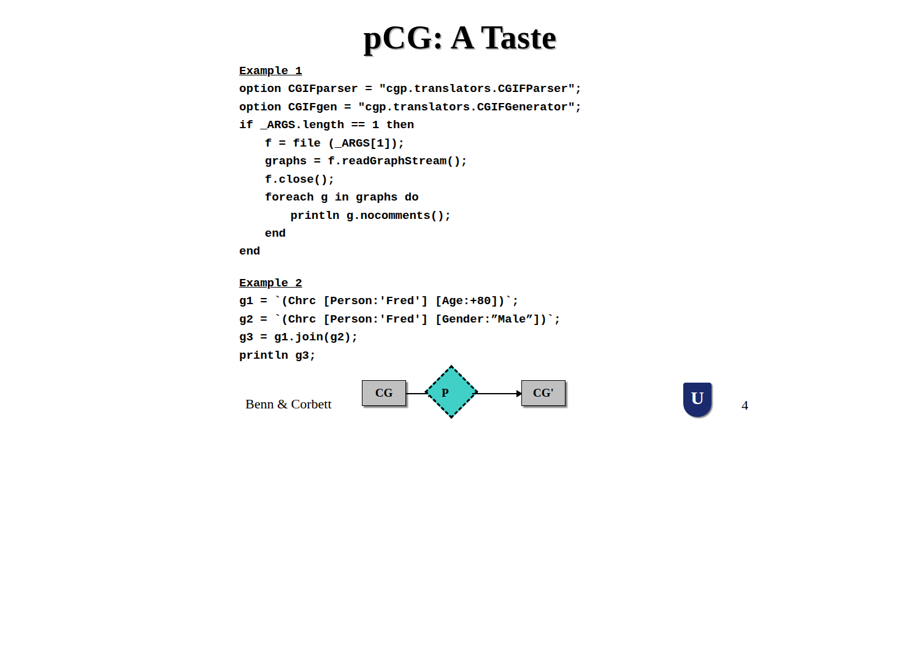pCG: A Taste
Example 1
option CGIFparser = "cgp.translators.CGIFParser";
option CGIFgen = "cgp.translators.CGIFGenerator";
if _ARGS.length == 1 then
f = file (_ARGS[1]);
graphs = f.readGraphStream();
f.close();
foreach g in graphs do
println g.nocomments();
end
end
Example 2
g1 = `(Chrc [Person:'Fred'] [Age:+80])`;
g2 = `(Chrc [Person:'Fred'] [Gender:”Male”])`;
g3 = g1.join(g2);
println g3;
Benn & Corbett
CG
P
CG'
4